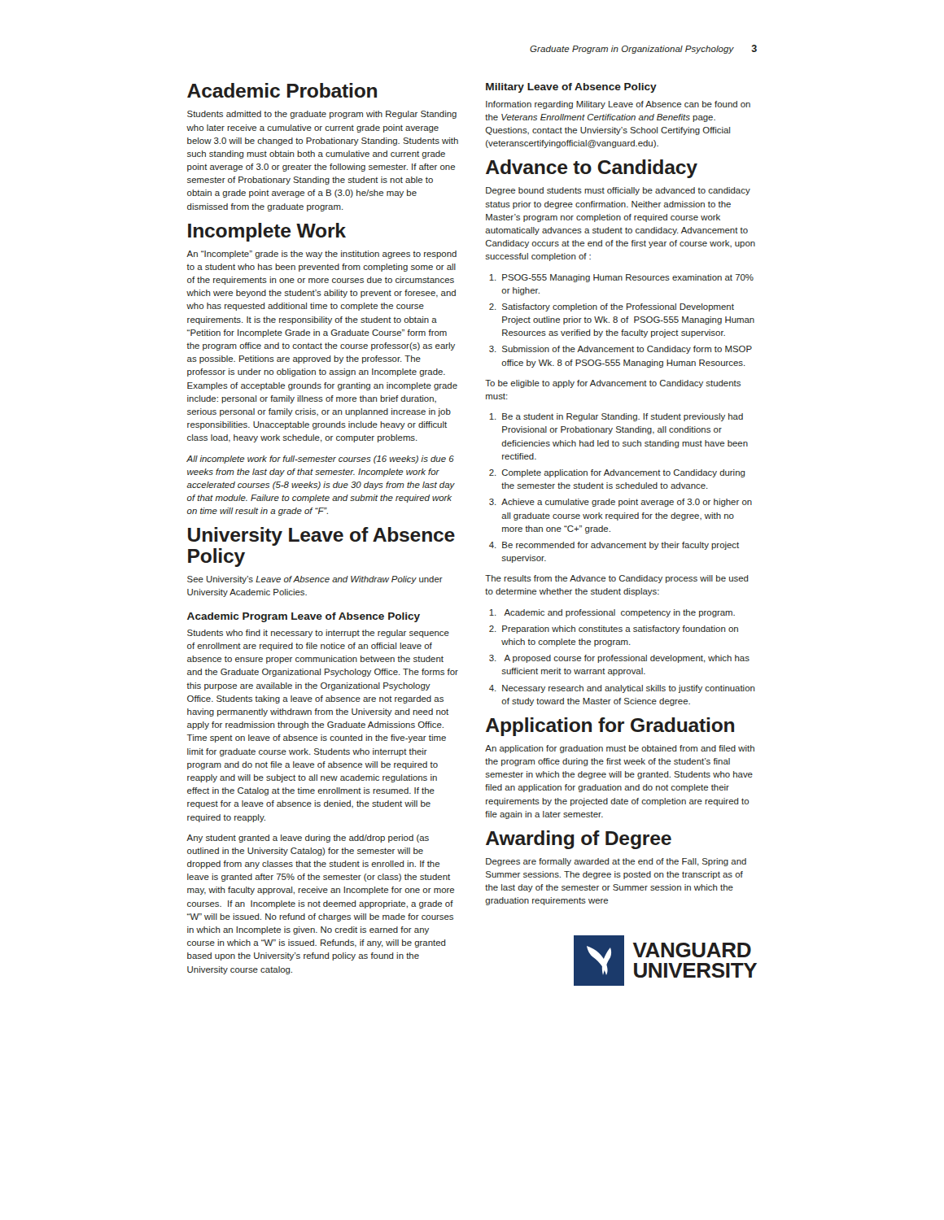Graduate Program in Organizational Psychology 3
Academic Probation
Students admitted to the graduate program with Regular Standing who later receive a cumulative or current grade point average below 3.0 will be changed to Probationary Standing. Students with such standing must obtain both a cumulative and current grade point average of 3.0 or greater the following semester. If after one semester of Probationary Standing the student is not able to obtain a grade point average of a B (3.0) he/she may be dismissed from the graduate program.
Incomplete Work
An “Incomplete” grade is the way the institution agrees to respond to a student who has been prevented from completing some or all of the requirements in one or more courses due to circumstances which were beyond the student’s ability to prevent or foresee, and who has requested additional time to complete the course requirements. It is the responsibility of the student to obtain a “Petition for Incomplete Grade in a Graduate Course” form from the program office and to contact the course professor(s) as early as possible. Petitions are approved by the professor. The professor is under no obligation to assign an Incomplete grade. Examples of acceptable grounds for granting an incomplete grade include: personal or family illness of more than brief duration, serious personal or family crisis, or an unplanned increase in job responsibilities. Unacceptable grounds include heavy or difficult class load, heavy work schedule, or computer problems.
All incomplete work for full-semester courses (16 weeks) is due 6 weeks from the last day of that semester. Incomplete work for accelerated courses (5-8 weeks) is due 30 days from the last day of that module. Failure to complete and submit the required work on time will result in a grade of “F”.
University Leave of Absence Policy
See University’s Leave of Absence and Withdraw Policy under University Academic Policies.
Academic Program Leave of Absence Policy
Students who find it necessary to interrupt the regular sequence of enrollment are required to file notice of an official leave of absence to ensure proper communication between the student and the Graduate Organizational Psychology Office. The forms for this purpose are available in the Organizational Psychology Office. Students taking a leave of absence are not regarded as having permanently withdrawn from the University and need not apply for readmission through the Graduate Admissions Office. Time spent on leave of absence is counted in the five-year time limit for graduate course work. Students who interrupt their program and do not file a leave of absence will be required to reapply and will be subject to all new academic regulations in effect in the Catalog at the time enrollment is resumed. If the request for a leave of absence is denied, the student will be required to reapply.
Any student granted a leave during the add/drop period (as outlined in the University Catalog) for the semester will be dropped from any classes that the student is enrolled in. If the leave is granted after 75% of the semester (or class) the student may, with faculty approval, receive an Incomplete for one or more courses. If an Incomplete is not deemed appropriate, a grade of “W” will be issued. No refund of charges will be made for courses in which an Incomplete is given. No credit is earned for any course in which a “W” is issued. Refunds, if any, will be granted based upon the University’s refund policy as found in the University course catalog.
Military Leave of Absence Policy
Information regarding Military Leave of Absence can be found on the Veterans Enrollment Certification and Benefits page. Questions, contact the Unviersity’s School Certifying Official (veteranscertifyingofficial@vanguard.edu).
Advance to Candidacy
Degree bound students must officially be advanced to candidacy status prior to degree confirmation. Neither admission to the Master’s program nor completion of required course work automatically advances a student to candidacy. Advancement to Candidacy occurs at the end of the first year of course work, upon successful completion of :
PSOG-555 Managing Human Resources examination at 70% or higher.
Satisfactory completion of the Professional Development Project outline prior to Wk. 8 of PSOG-555 Managing Human Resources as verified by the faculty project supervisor.
Submission of the Advancement to Candidacy form to MSOP office by Wk. 8 of PSOG-555 Managing Human Resources.
To be eligible to apply for Advancement to Candidacy students must:
Be a student in Regular Standing. If student previously had Provisional or Probationary Standing, all conditions or deficiencies which had led to such standing must have been rectified.
Complete application for Advancement to Candidacy during the semester the student is scheduled to advance.
Achieve a cumulative grade point average of 3.0 or higher on all graduate course work required for the degree, with no more than one “C+” grade.
Be recommended for advancement by their faculty project supervisor.
The results from the Advance to Candidacy process will be used to determine whether the student displays:
Academic and professional competency in the program.
Preparation which constitutes a satisfactory foundation on which to complete the program.
A proposed course for professional development, which has sufficient merit to warrant approval.
Necessary research and analytical skills to justify continuation of study toward the Master of Science degree.
Application for Graduation
An application for graduation must be obtained from and filed with the program office during the first week of the student’s final semester in which the degree will be granted. Students who have filed an application for graduation and do not complete their requirements by the projected date of completion are required to file again in a later semester.
Awarding of Degree
Degrees are formally awarded at the end of the Fall, Spring and Summer sessions. The degree is posted on the transcript as of the last day of the semester or Summer session in which the graduation requirements were
VANGUARD UNIVERSITY